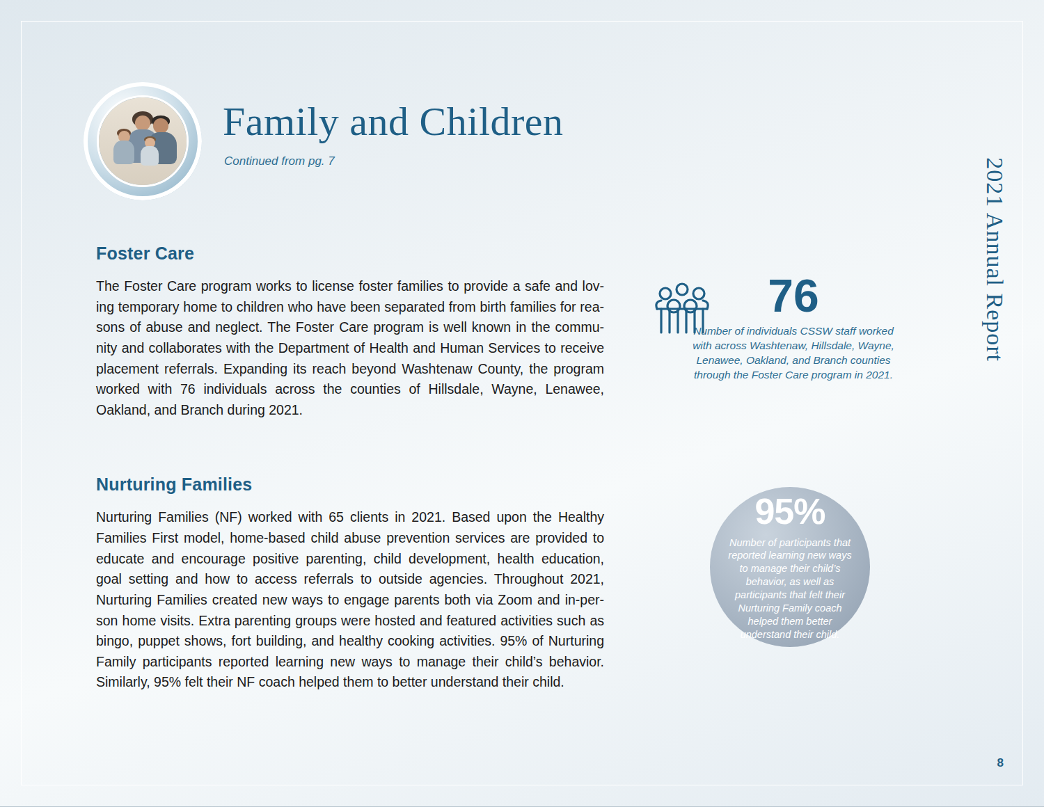Family and Children
Continued from pg. 7
Foster Care
The Foster Care program works to license foster families to provide a safe and loving temporary home to children who have been separated from birth families for reasons of abuse and neglect. The Foster Care program is well known in the community and collaborates with the Department of Health and Human Services to receive placement referrals. Expanding its reach beyond Washtenaw County, the program worked with 76 individuals across the counties of Hillsdale, Wayne, Lenawee, Oakland, and Branch during 2021.
Nurturing Families
Nurturing Families (NF) worked with 65 clients in 2021. Based upon the Healthy Families First model, home-based child abuse prevention services are provided to educate and encourage positive parenting, child development, health education, goal setting and how to access referrals to outside agencies. Throughout 2021, Nurturing Families created new ways to engage parents both via Zoom and in-person home visits. Extra parenting groups were hosted and featured activities such as bingo, puppet shows, fort building, and healthy cooking activities. 95% of Nurturing Family participants reported learning new ways to manage their child’s behavior. Similarly, 95% felt their NF coach helped them to better understand their child.
76
Number of individuals CSSW staff worked with across Washtenaw, Hillsdale, Wayne, Lenawee, Oakland, and Branch counties through the Foster Care program in 2021.
95%
Number of participants that reported learning new ways to manage their child’s behavior, as well as participants that felt their Nurturing Family coach helped them better understand their child.
2021 Annual Report
8